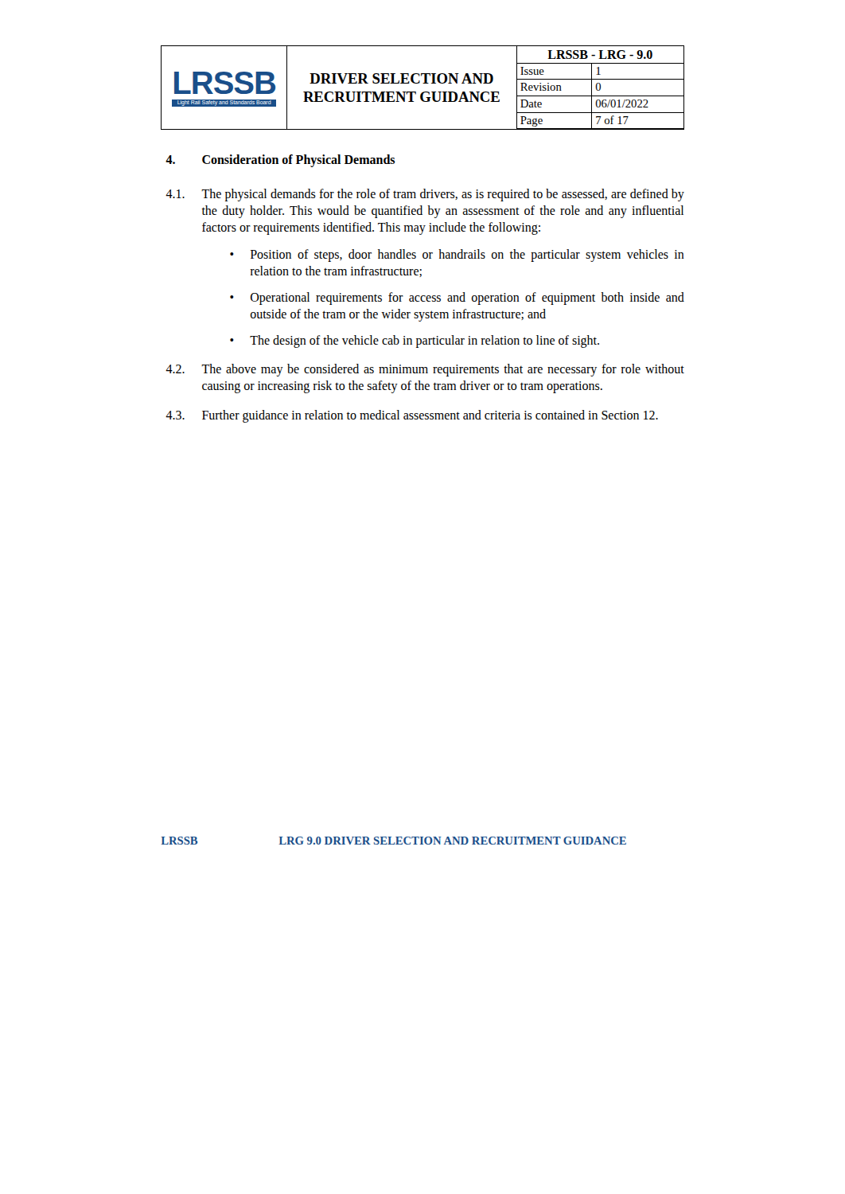| LRSSB Light Rail Safety and Standards Board | DRIVER SELECTION AND RECRUITMENT GUIDANCE | / LRSSB - LRG - 9.0 / / Issue / 1 / / Revision / 0 / / Date / 06/01/2022 / / Page / 7 of 17 / |
4. Consideration of Physical Demands
4.1.
The physical demands for the role of tram drivers, as is required to be assessed, are defined by the duty holder. This would be quantified by an assessment of the role and any influential factors or requirements identified. This may include the following:
Position of steps, door handles or handrails on the particular system vehicles in relation to the tram infrastructure;
Operational requirements for access and operation of equipment both inside and outside of the tram or the wider system infrastructure; and
The design of the vehicle cab in particular in relation to line of sight.
4.2.
The above may be considered as minimum requirements that are necessary for role without causing or increasing risk to the safety of the tram driver or to tram operations.
4.3.
Further guidance in relation to medical assessment and criteria is contained in Section 12.
LRSSB
LRG 9.0 DRIVER SELECTION AND RECRUITMENT GUIDANCE